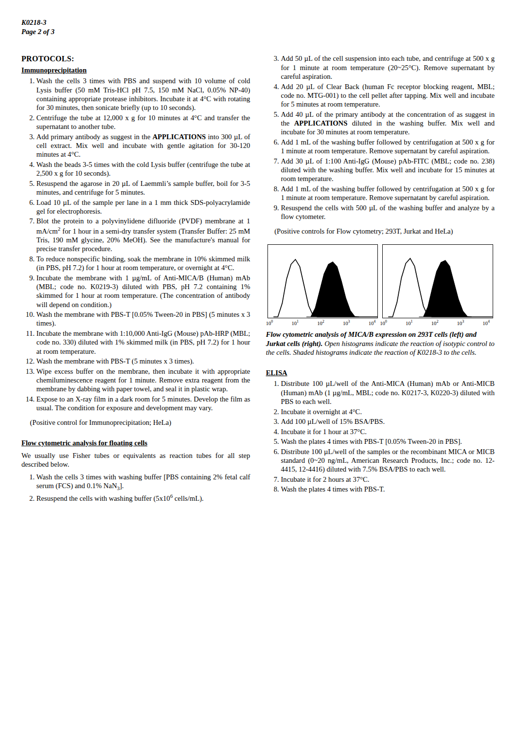K0218-3
Page 2 of 3
PROTOCOLS:
Immunoprecipitation
Wash the cells 3 times with PBS and suspend with 10 volume of cold Lysis buffer (50 mM Tris-HCl pH 7.5, 150 mM NaCl, 0.05% NP-40) containing appropriate protease inhibitors. Incubate it at 4°C with rotating for 30 minutes, then sonicate briefly (up to 10 seconds).
Centrifuge the tube at 12,000 x g for 10 minutes at 4°C and transfer the supernatant to another tube.
Add primary antibody as suggest in the APPLICATIONS into 300 µL of cell extract. Mix well and incubate with gentle agitation for 30-120 minutes at 4°C.
Wash the beads 3-5 times with the cold Lysis buffer (centrifuge the tube at 2,500 x g for 10 seconds).
Resuspend the agarose in 20 µL of Laemmli’s sample buffer, boil for 3-5 minutes, and centrifuge for 5 minutes.
Load 10 µL of the sample per lane in a 1 mm thick SDS-polyacrylamide gel for electrophoresis.
Blot the protein to a polyvinylidene difluoride (PVDF) membrane at 1 mA/cm2 for 1 hour in a semi-dry transfer system (Transfer Buffer: 25 mM Tris, 190 mM glycine, 20% MeOH). See the manufacture's manual for precise transfer procedure.
To reduce nonspecific binding, soak the membrane in 10% skimmed milk (in PBS, pH 7.2) for 1 hour at room temperature, or overnight at 4°C.
Incubate the membrane with 1 µg/mL of Anti-MICA/B (Human) mAb (MBL; code no. K0219-3) diluted with PBS, pH 7.2 containing 1% skimmed for 1 hour at room temperature. (The concentration of antibody will depend on condition.)
Wash the membrane with PBS-T [0.05% Tween-20 in PBS] (5 minutes x 3 times).
Incubate the membrane with 1:10,000 Anti-IgG (Mouse) pAb-HRP (MBL; code no. 330) diluted with 1% skimmed milk (in PBS, pH 7.2) for 1 hour at room temperature.
Wash the membrane with PBS-T (5 minutes x 3 times).
Wipe excess buffer on the membrane, then incubate it with appropriate chemiluminescence reagent for 1 minute. Remove extra reagent from the membrane by dabbing with paper towel, and seal it in plastic wrap.
Expose to an X-ray film in a dark room for 5 minutes. Develop the film as usual. The condition for exposure and development may vary.
(Positive control for Immunoprecipitation; HeLa)
Flow cytometric analysis for floating cells
We usually use Fisher tubes or equivalents as reaction tubes for all step described below.
Wash the cells 3 times with washing buffer [PBS containing 2% fetal calf serum (FCS) and 0.1% NaN3].
Resuspend the cells with washing buffer (5x106 cells/mL).
Add 50 µL of the cell suspension into each tube, and centrifuge at 500 x g for 1 minute at room temperature (20~25°C). Remove supernatant by careful aspiration.
Add 20 µL of Clear Back (human Fc receptor blocking reagent, MBL; code no. MTG-001) to the cell pellet after tapping. Mix well and incubate for 5 minutes at room temperature.
Add 40 µL of the primary antibody at the concentration of as suggest in the APPLICATIONS diluted in the washing buffer. Mix well and incubate for 30 minutes at room temperature.
Add 1 mL of the washing buffer followed by centrifugation at 500 x g for 1 minute at room temperature. Remove supernatant by careful aspiration.
Add 30 µL of 1:100 Anti-IgG (Mouse) pAb-FITC (MBL; code no. 238) diluted with the washing buffer. Mix well and incubate for 15 minutes at room temperature.
Add 1 mL of the washing buffer followed by centrifugation at 500 x g for 1 minute at room temperature. Remove supernatant by careful aspiration.
Resuspend the cells with 500 µL of the washing buffer and analyze by a flow cytometer.
(Positive controls for Flow cytometry; 293T, Jurkat and HeLa)
100101102103104
100101102103104
Flow cytometric analysis of MICA/B expression on 293T cells (left) and Jurkat cells (right). Open histograms indicate the reaction of isotypic control to the cells. Shaded histograms indicate the reaction of K0218-3 to the cells.
ELISA
Distribute 100 µL/well of the Anti-MICA (Human) mAb or Anti-MICB (Human) mAb (1 µg/mL, MBL; code no. K0217-3, K0220-3) diluted with PBS to each well.
Incubate it overnight at 4°C.
Add 100 µL/well of 15% BSA/PBS.
Incubate it for 1 hour at 37°C.
Wash the plates 4 times with PBS-T [0.05% Tween-20 in PBS].
Distribute 100 µL/well of the samples or the recombinant MICA or MICB standard (0~20 ng/mL, American Research Products, Inc.; code no. 12-4415, 12-4416) diluted with 7.5% BSA/PBS to each well.
Incubate it for 2 hours at 37°C.
Wash the plates 4 times with PBS-T.